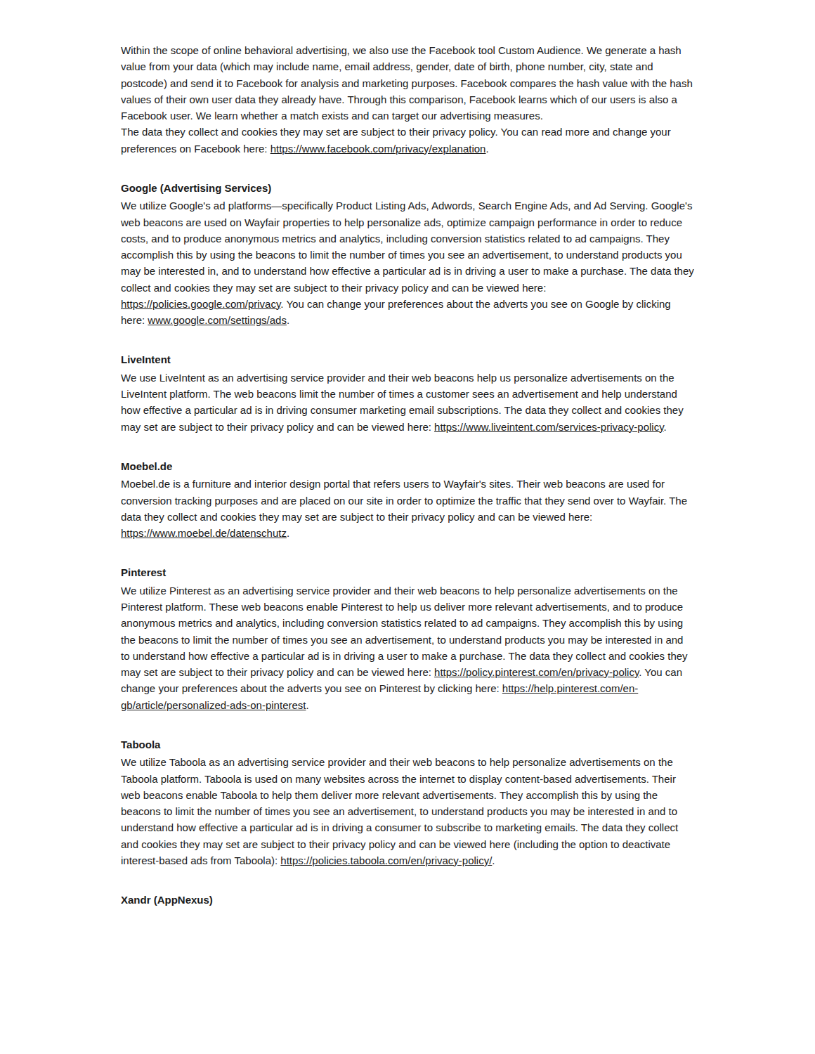Within the scope of online behavioral advertising, we also use the Facebook tool Custom Audience. We generate a hash value from your data (which may include name, email address, gender, date of birth, phone number, city, state and postcode) and send it to Facebook for analysis and marketing purposes. Facebook compares the hash value with the hash values of their own user data they already have. Through this comparison, Facebook learns which of our users is also a Facebook user. We learn whether a match exists and can target our advertising measures.
The data they collect and cookies they may set are subject to their privacy policy. You can read more and change your preferences on Facebook here: https://www.facebook.com/privacy/explanation.
Google (Advertising Services)
We utilize Google's ad platforms—specifically Product Listing Ads, Adwords, Search Engine Ads, and Ad Serving. Google's web beacons are used on Wayfair properties to help personalize ads, optimize campaign performance in order to reduce costs, and to produce anonymous metrics and analytics, including conversion statistics related to ad campaigns. They accomplish this by using the beacons to limit the number of times you see an advertisement, to understand products you may be interested in, and to understand how effective a particular ad is in driving a user to make a purchase. The data they collect and cookies they may set are subject to their privacy policy and can be viewed here: https://policies.google.com/privacy. You can change your preferences about the adverts you see on Google by clicking here: www.google.com/settings/ads.
LiveIntent
We use LiveIntent as an advertising service provider and their web beacons help us personalize advertisements on the LiveIntent platform. The web beacons limit the number of times a customer sees an advertisement and help understand how effective a particular ad is in driving consumer marketing email subscriptions. The data they collect and cookies they may set are subject to their privacy policy and can be viewed here: https://www.liveintent.com/services-privacy-policy.
Moebel.de
Moebel.de is a furniture and interior design portal that refers users to Wayfair's sites. Their web beacons are used for conversion tracking purposes and are placed on our site in order to optimize the traffic that they send over to Wayfair. The data they collect and cookies they may set are subject to their privacy policy and can be viewed here: https://www.moebel.de/datenschutz.
Pinterest
We utilize Pinterest as an advertising service provider and their web beacons to help personalize advertisements on the Pinterest platform. These web beacons enable Pinterest to help us deliver more relevant advertisements, and to produce anonymous metrics and analytics, including conversion statistics related to ad campaigns. They accomplish this by using the beacons to limit the number of times you see an advertisement, to understand products you may be interested in and to understand how effective a particular ad is in driving a user to make a purchase. The data they collect and cookies they may set are subject to their privacy policy and can be viewed here: https://policy.pinterest.com/en/privacy-policy. You can change your preferences about the adverts you see on Pinterest by clicking here: https://help.pinterest.com/en-gb/article/personalized-ads-on-pinterest.
Taboola
We utilize Taboola as an advertising service provider and their web beacons to help personalize advertisements on the Taboola platform. Taboola is used on many websites across the internet to display content-based advertisements. Their web beacons enable Taboola to help them deliver more relevant advertisements. They accomplish this by using the beacons to limit the number of times you see an advertisement, to understand products you may be interested in and to understand how effective a particular ad is in driving a consumer to subscribe to marketing emails. The data they collect and cookies they may set are subject to their privacy policy and can be viewed here (including the option to deactivate interest-based ads from Taboola): https://policies.taboola.com/en/privacy-policy/.
Xandr (AppNexus)